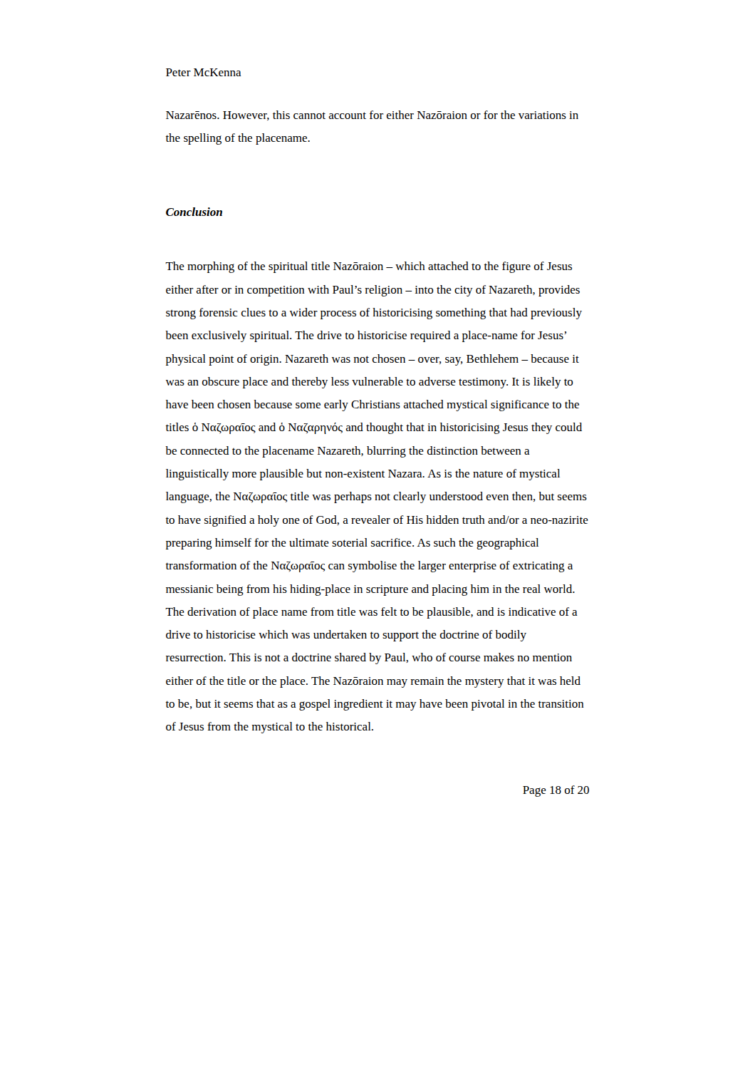Peter McKenna
Nazarēnos. However, this cannot account for either Nazōraion or for the variations in the spelling of the placename.
Conclusion
The morphing of the spiritual title Nazōraion – which attached to the figure of Jesus either after or in competition with Paul’s religion – into the city of Nazareth, provides strong forensic clues to a wider process of historicising something that had previously been exclusively spiritual. The drive to historicise required a place-name for Jesus’ physical point of origin. Nazareth was not chosen – over, say, Bethlehem – because it was an obscure place and thereby less vulnerable to adverse testimony. It is likely to have been chosen because some early Christians attached mystical significance to the titles ὁ Ναζωραῖος and ὁ Ναζαρηνός and thought that in historicising Jesus they could be connected to the placename Nazareth, blurring the distinction between a linguistically more plausible but non-existent Nazara. As is the nature of mystical language, the Ναζωραῖος title was perhaps not clearly understood even then, but seems to have signified a holy one of God, a revealer of His hidden truth and/or a neo-nazirite preparing himself for the ultimate soterial sacrifice. As such the geographical transformation of the Ναζωραῖος can symbolise the larger enterprise of extricating a messianic being from his hiding-place in scripture and placing him in the real world. The derivation of place name from title was felt to be plausible, and is indicative of a drive to historicise which was undertaken to support the doctrine of bodily resurrection. This is not a doctrine shared by Paul, who of course makes no mention either of the title or the place. The Nazōraion may remain the mystery that it was held to be, but it seems that as a gospel ingredient it may have been pivotal in the transition of Jesus from the mystical to the historical.
Page 18 of 20